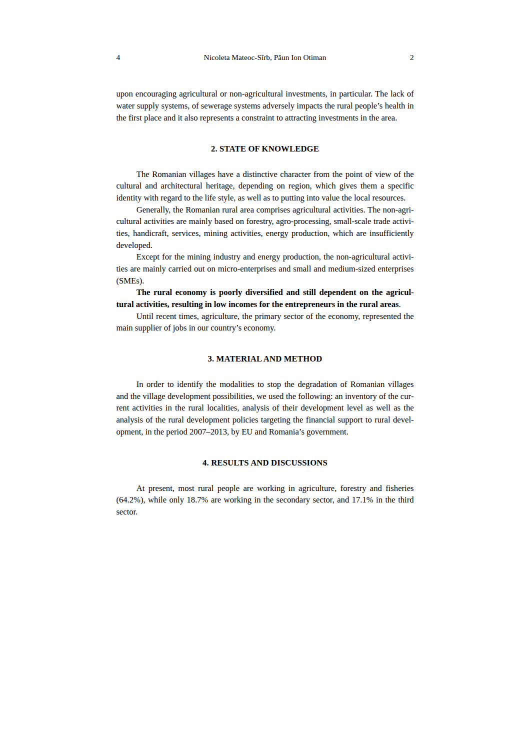4 Nicoleta Mateoc-Sîrb, Păun Ion Otiman 2
upon encouraging agricultural or non-agricultural investments, in particular. The lack of water supply systems, of sewerage systems adversely impacts the rural people’s health in the first place and it also represents a constraint to attracting investments in the area.
2. STATE OF KNOWLEDGE
The Romanian villages have a distinctive character from the point of view of the cultural and architectural heritage, depending on region, which gives them a specific identity with regard to the life style, as well as to putting into value the local resources.
Generally, the Romanian rural area comprises agricultural activities. The non-agricultural activities are mainly based on forestry, agro-processing, small-scale trade activities, handicraft, services, mining activities, energy production, which are insufficiently developed.
Except for the mining industry and energy production, the non-agricultural activities are mainly carried out on micro-enterprises and small and medium-sized enterprises (SMEs).
The rural economy is poorly diversified and still dependent on the agricultural activities, resulting in low incomes for the entrepreneurs in the rural areas.
Until recent times, agriculture, the primary sector of the economy, represented the main supplier of jobs in our country’s economy.
3. MATERIAL AND METHOD
In order to identify the modalities to stop the degradation of Romanian villages and the village development possibilities, we used the following: an inventory of the current activities in the rural localities, analysis of their development level as well as the analysis of the rural development policies targeting the financial support to rural development, in the period 2007–2013, by EU and Romania’s government.
4. RESULTS AND DISCUSSIONS
At present, most rural people are working in agriculture, forestry and fisheries (64.2%), while only 18.7% are working in the secondary sector, and 17.1% in the third sector.